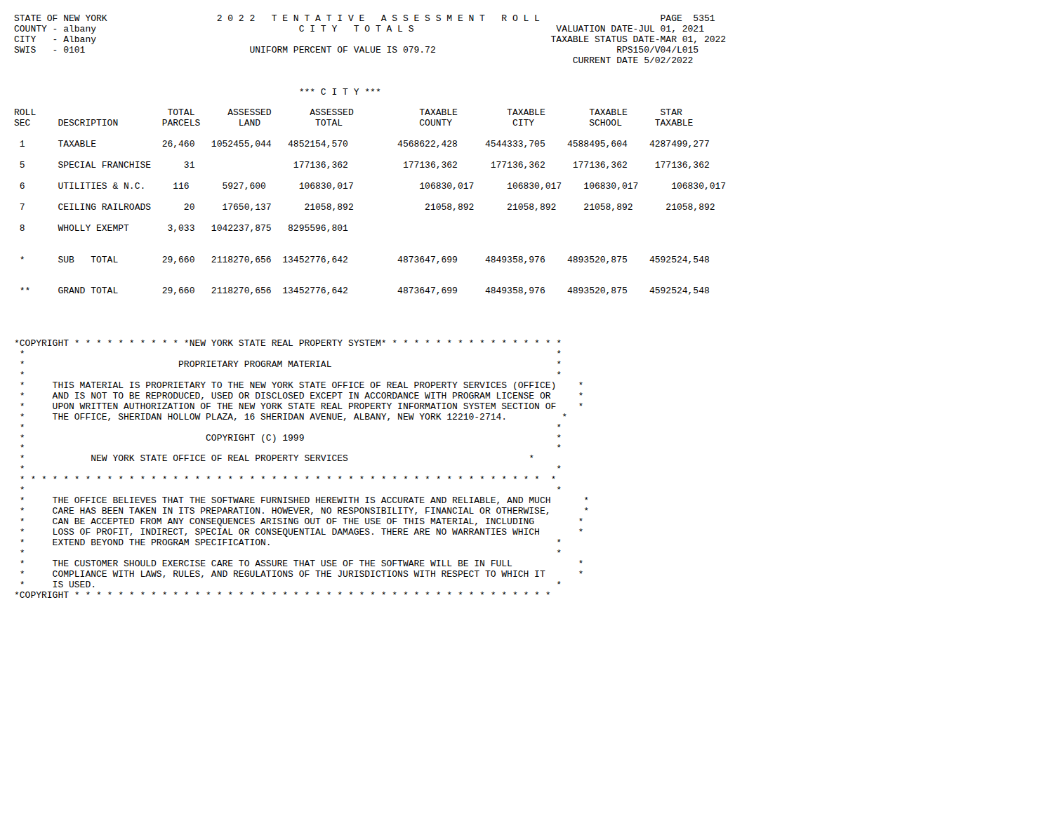STATE OF NEW YORK                    2 0 2 2   T E N T A T I V E   A S S E S S M E N T   R O L L                      PAGE  5351
COUNTY - albany                                     C I T Y   T O T A L S                          VALUATION DATE-JUL 01, 2021
CITY   - Albany                                                                                   TAXABLE STATUS DATE-MAR 01, 2022
SWIS   - 0101                              UNIFORM PERCENT OF VALUE IS 079.72                                 RPS150/V04/L015
                                                                                                      CURRENT DATE 5/02/2022


                                                    *** C I T Y ***

ROLL                        TOTAL      ASSESSED       ASSESSED            TAXABLE         TAXABLE        TAXABLE      STAR
SEC     DESCRIPTION        PARCELS       LAND          TOTAL              COUNTY           CITY          SCHOOL      TAXABLE

 1      TAXABLE            26,460   1052455,044   4852154,570         4568622,428     4544333,705    4588495,604    4287499,277

 5      SPECIAL FRANCHISE      31                  177136,362          177136,362      177136,362     177136,362     177136,362

 6      UTILITIES & N.C.     116      5927,600      106830,017            106830,017      106830,017    106830,017      106830,017

 7      CEILING RAILROADS      20     17650,137      21058,892             21058,892      21058,892     21058,892      21058,892

 8      WHOLLY EXEMPT       3,033   1042237,875   8295596,801


 *      SUB   TOTAL        29,660   2118270,656  13452776,642         4873647,699     4849358,976    4893520,875    4592524,548


 **     GRAND TOTAL        29,660   2118270,656  13452776,642         4873647,699     4849358,976    4893520,875    4592524,548




*COPYRIGHT * * * * * * * * * * *NEW YORK STATE REAL PROPERTY SYSTEM* * * * * * * * * * * * * * * * *
 *                                                                                                 *
 *                            PROPRIETARY PROGRAM MATERIAL                                         *
 *                                                                                                 *
 *     THIS MATERIAL IS PROPRIETARY TO THE NEW YORK STATE OFFICE OF REAL PROPERTY SERVICES (OFFICE)    *
 *     AND IS NOT TO BE REPRODUCED, USED OR DISCLOSED EXCEPT IN ACCORDANCE WITH PROGRAM LICENSE OR     *
 *     UPON WRITTEN AUTHORIZATION OF THE NEW YORK STATE REAL PROPERTY INFORMATION SYSTEM SECTION OF    *
 *     THE OFFICE, SHERIDAN HOLLOW PLAZA, 16 SHERIDAN AVENUE, ALBANY, NEW YORK 12210-2714.          *
 *                                                                                                 *
 *                                 COPYRIGHT (C) 1999                                              *
 *                                                                                                 *
 *            NEW YORK STATE OFFICE OF REAL PROPERTY SERVICES                                 *
 *                                                                                                 *
 * * * * * * * * * * * * * * * * * * * * * * * * * * * * * * * * * * * * * * * * * * * * * * * *  *
 *                                                                                                 *
 *     THE OFFICE BELIEVES THAT THE SOFTWARE FURNISHED HEREWITH IS ACCURATE AND RELIABLE, AND MUCH      *
 *     CARE HAS BEEN TAKEN IN ITS PREPARATION. HOWEVER, NO RESPONSIBILITY, FINANCIAL OR OTHERWISE,      *
 *     CAN BE ACCEPTED FROM ANY CONSEQUENCES ARISING OUT OF THE USE OF THIS MATERIAL, INCLUDING        *
 *     LOSS OF PROFIT, INDIRECT, SPECIAL OR CONSEQUENTIAL DAMAGES. THERE ARE NO WARRANTIES WHICH       *
 *     EXTEND BEYOND THE PROGRAM SPECIFICATION.                                                    *
 *                                                                                                 *
 *     THE CUSTOMER SHOULD EXERCISE CARE TO ASSURE THAT USE OF THE SOFTWARE WILL BE IN FULL            *
 *     COMPLIANCE WITH LAWS, RULES, AND REGULATIONS OF THE JURISDICTIONS WITH RESPECT TO WHICH IT      *
 *     IS USED.                                                                                    *
*COPYRIGHT * * * * * * * * * * * * * * * * * * * * * * * * * * * * * * * * * * * * * * * * * * * *